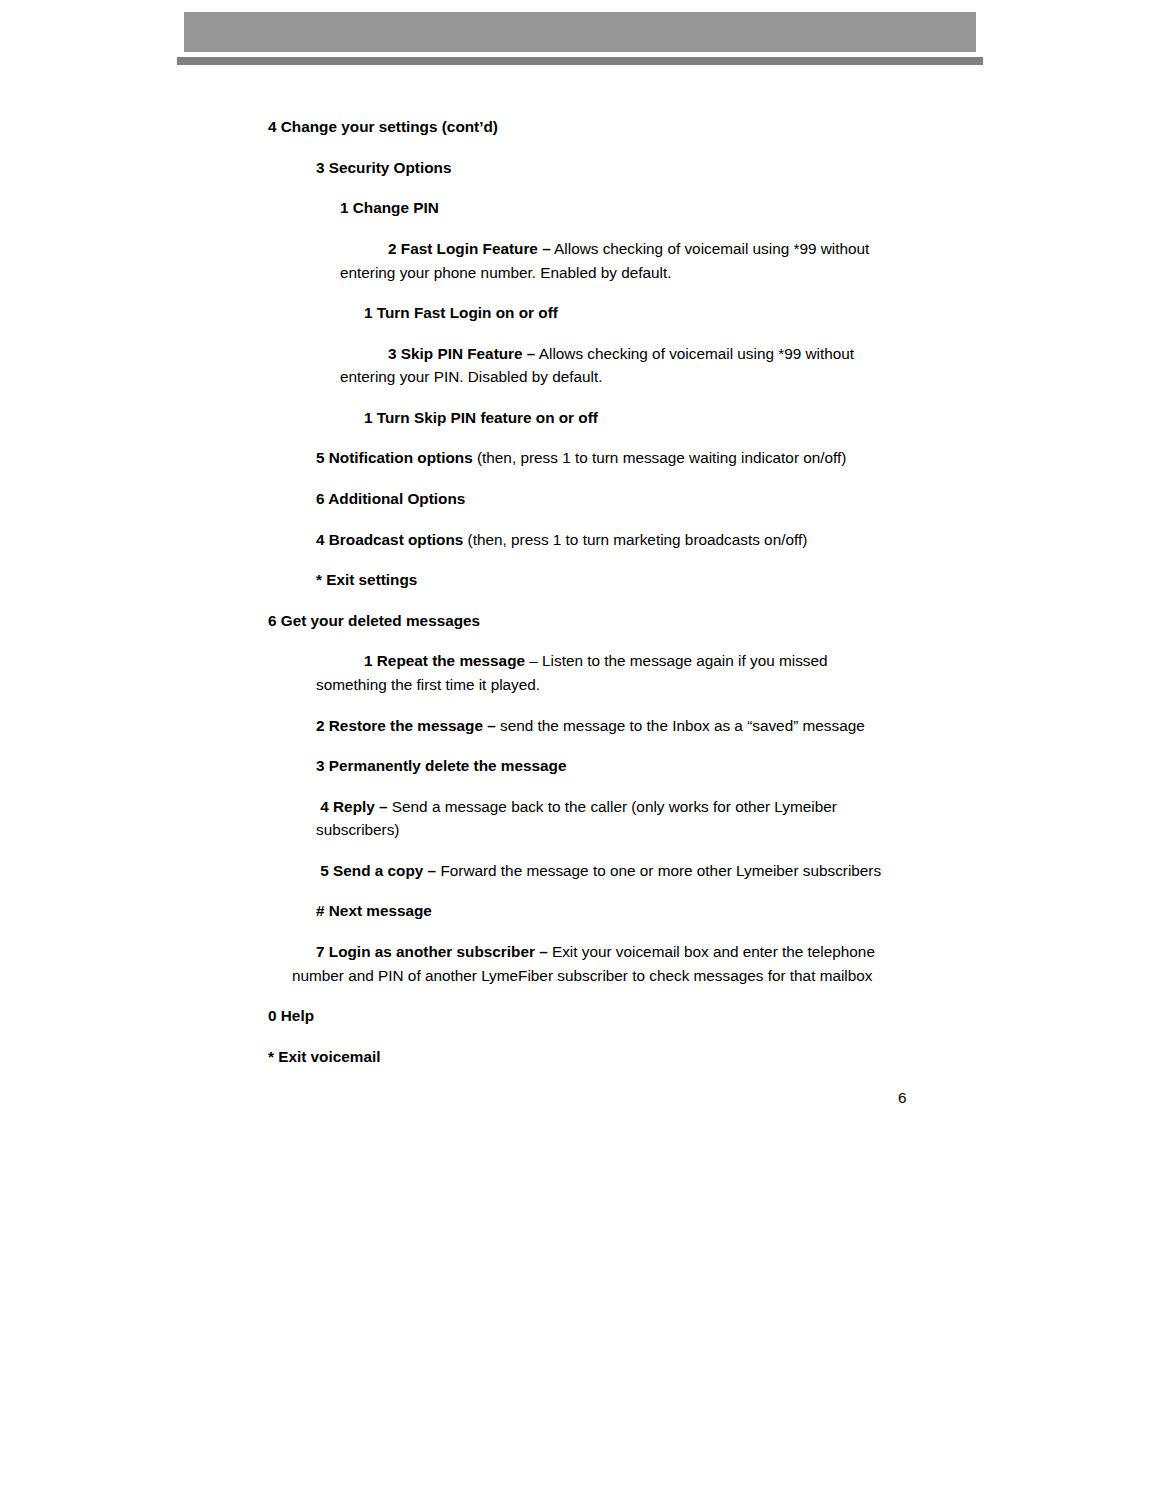4 Change your settings (cont’d)
3 Security Options
1 Change PIN
2 Fast Login Feature – Allows checking of voicemail using *99 without entering your phone number. Enabled by default.
1 Turn Fast Login on or off
3 Skip PIN Feature – Allows checking of voicemail using *99 without entering your PIN. Disabled by default.
1 Turn Skip PIN feature on or off
5 Notification options (then, press 1 to turn message waiting indicator on/off)
6 Additional Options
4 Broadcast options (then, press 1 to turn marketing broadcasts on/off)
* Exit settings
6 Get your deleted messages
1 Repeat the message – Listen to the message again if you missed something the first time it played.
2 Restore the message – send the message to the Inbox as a “saved” message
3 Permanently delete the message
4 Reply – Send a message back to the caller (only works for other Lymeiber subscribers)
5 Send a copy – Forward the message to one or more other Lymeiber subscribers
# Next message
7 Login as another subscriber – Exit your voicemail box and enter the telephone number and PIN of another LymeFiber subscriber to check messages for that mailbox
0 Help
* Exit voicemail
6